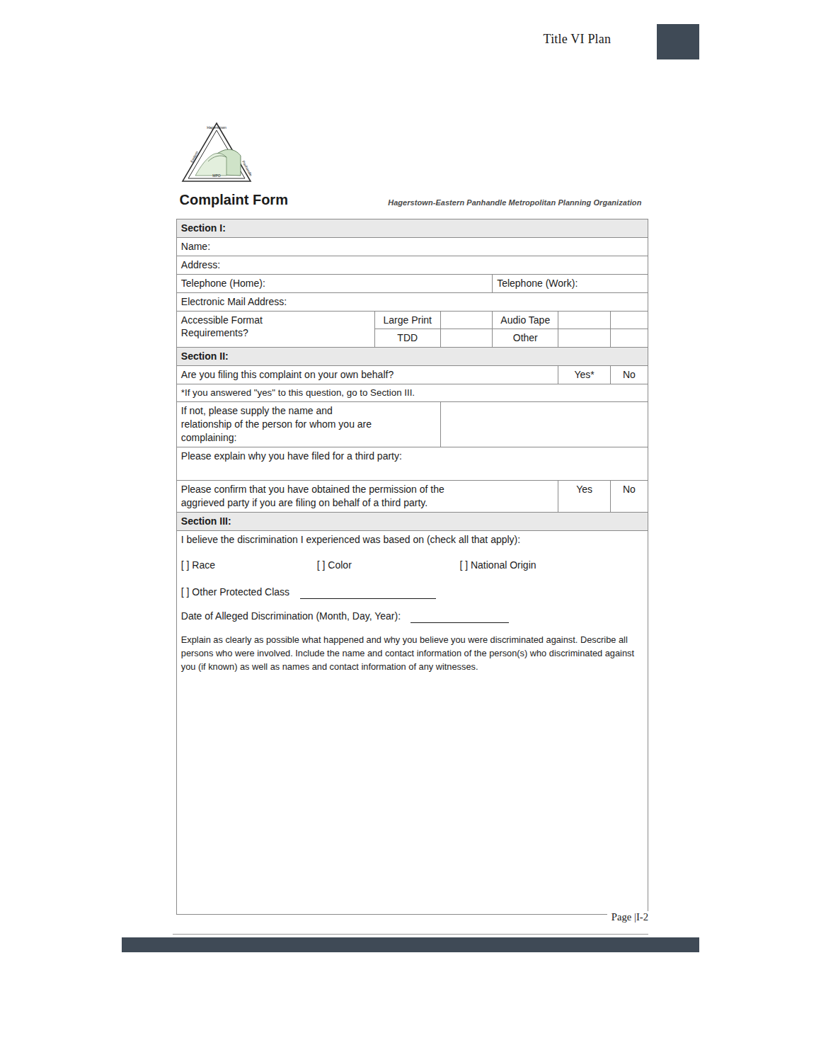Title VI Plan
Hagerstown Eastern Panhandle MPO
Complaint Form Hagerstown-Eastern Panhandle Metropolitan Planning Organization
| Section I: |
| Name: |
| Address: |
| Telephone (Home): | Telephone (Work): |
| Electronic Mail Address: |
| Accessible Format Requirements? | Large Print | | Audio Tape | | |
| TDD | | Other | | |
| Section II: |
| Are you filing this complaint on your own behalf? | Yes* | No |
| *If you answered "yes" to this question, go to Section III. |
| If not, please supply the name and relationship of the person for whom you are complaining: | |
| Please explain why you have filed for a third party: |
| Please confirm that you have obtained the permission of the aggrieved party if you are filing on behalf of a third party. | Yes | No |
| Section III: |
| I believe the discrimination I experienced was based on (check all that apply): [ ] Race [ ] Color [ ] National Origin [ ] Other Protected Class Date of Alleged Discrimination (Month, Day, Year): Explain as clearly as possible what happened and why you believe you were discriminated against. Describe all persons who were involved. Include the name and contact information of the person(s) who discriminated against you (if known) as well as names and contact information of any witnesses. |
Page |I-2